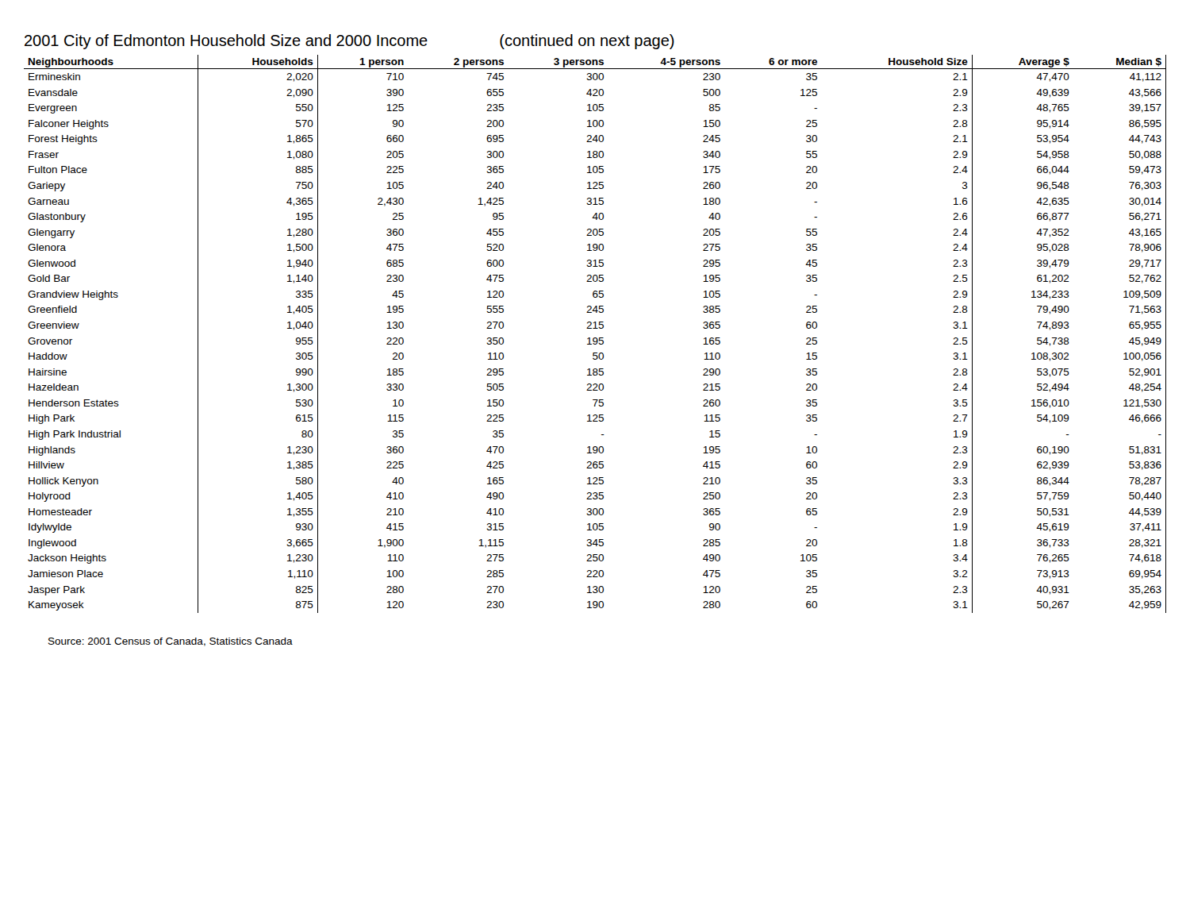2001 City of Edmonton Household Size and 2000 Income (continued on next page)
| Neighbourhoods | Households | 1 person | 2 persons | 3 persons | 4-5 persons | 6 or more | Household Size | Average $ | Median $ |
| --- | --- | --- | --- | --- | --- | --- | --- | --- | --- |
| Ermineskin | 2,020 | 710 | 745 | 300 | 230 | 35 | 2.1 | 47,470 | 41,112 |
| Evansdale | 2,090 | 390 | 655 | 420 | 500 | 125 | 2.9 | 49,639 | 43,566 |
| Evergreen | 550 | 125 | 235 | 105 | 85 | - | 2.3 | 48,765 | 39,157 |
| Falconer Heights | 570 | 90 | 200 | 100 | 150 | 25 | 2.8 | 95,914 | 86,595 |
| Forest Heights | 1,865 | 660 | 695 | 240 | 245 | 30 | 2.1 | 53,954 | 44,743 |
| Fraser | 1,080 | 205 | 300 | 180 | 340 | 55 | 2.9 | 54,958 | 50,088 |
| Fulton Place | 885 | 225 | 365 | 105 | 175 | 20 | 2.4 | 66,044 | 59,473 |
| Gariepy | 750 | 105 | 240 | 125 | 260 | 20 | 3 | 96,548 | 76,303 |
| Garneau | 4,365 | 2,430 | 1,425 | 315 | 180 | - | 1.6 | 42,635 | 30,014 |
| Glastonbury | 195 | 25 | 95 | 40 | 40 | - | 2.6 | 66,877 | 56,271 |
| Glengarry | 1,280 | 360 | 455 | 205 | 205 | 55 | 2.4 | 47,352 | 43,165 |
| Glenora | 1,500 | 475 | 520 | 190 | 275 | 35 | 2.4 | 95,028 | 78,906 |
| Glenwood | 1,940 | 685 | 600 | 315 | 295 | 45 | 2.3 | 39,479 | 29,717 |
| Gold Bar | 1,140 | 230 | 475 | 205 | 195 | 35 | 2.5 | 61,202 | 52,762 |
| Grandview Heights | 335 | 45 | 120 | 65 | 105 | - | 2.9 | 134,233 | 109,509 |
| Greenfield | 1,405 | 195 | 555 | 245 | 385 | 25 | 2.8 | 79,490 | 71,563 |
| Greenview | 1,040 | 130 | 270 | 215 | 365 | 60 | 3.1 | 74,893 | 65,955 |
| Grovenor | 955 | 220 | 350 | 195 | 165 | 25 | 2.5 | 54,738 | 45,949 |
| Haddow | 305 | 20 | 110 | 50 | 110 | 15 | 3.1 | 108,302 | 100,056 |
| Hairsine | 990 | 185 | 295 | 185 | 290 | 35 | 2.8 | 53,075 | 52,901 |
| Hazeldean | 1,300 | 330 | 505 | 220 | 215 | 20 | 2.4 | 52,494 | 48,254 |
| Henderson Estates | 530 | 10 | 150 | 75 | 260 | 35 | 3.5 | 156,010 | 121,530 |
| High Park | 615 | 115 | 225 | 125 | 115 | 35 | 2.7 | 54,109 | 46,666 |
| High Park Industrial | 80 | 35 | 35 | - | 15 | - | 1.9 | - | - |
| Highlands | 1,230 | 360 | 470 | 190 | 195 | 10 | 2.3 | 60,190 | 51,831 |
| Hillview | 1,385 | 225 | 425 | 265 | 415 | 60 | 2.9 | 62,939 | 53,836 |
| Hollick Kenyon | 580 | 40 | 165 | 125 | 210 | 35 | 3.3 | 86,344 | 78,287 |
| Holyrood | 1,405 | 410 | 490 | 235 | 250 | 20 | 2.3 | 57,759 | 50,440 |
| Homesteader | 1,355 | 210 | 410 | 300 | 365 | 65 | 2.9 | 50,531 | 44,539 |
| Idylwylde | 930 | 415 | 315 | 105 | 90 | - | 1.9 | 45,619 | 37,411 |
| Inglewood | 3,665 | 1,900 | 1,115 | 345 | 285 | 20 | 1.8 | 36,733 | 28,321 |
| Jackson Heights | 1,230 | 110 | 275 | 250 | 490 | 105 | 3.4 | 76,265 | 74,618 |
| Jamieson Place | 1,110 | 100 | 285 | 220 | 475 | 35 | 3.2 | 73,913 | 69,954 |
| Jasper Park | 825 | 280 | 270 | 130 | 120 | 25 | 2.3 | 40,931 | 35,263 |
| Kameyosek | 875 | 120 | 230 | 190 | 280 | 60 | 3.1 | 50,267 | 42,959 |
Source: 2001 Census of Canada, Statistics Canada